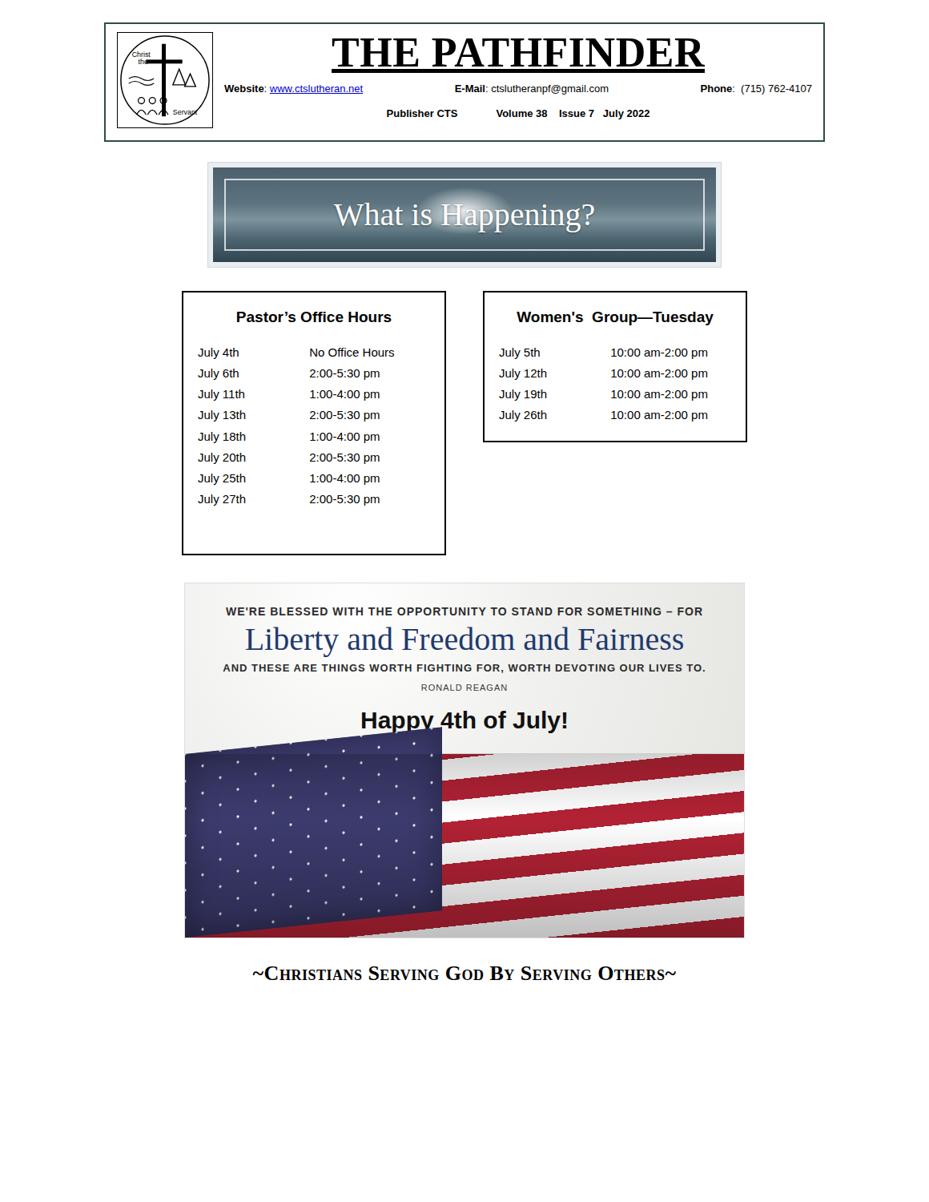Christ the Servant
THE PATHFINDER
Website: www.ctslutheran.net E-Mail: ctslutheranpf@gmail.com Phone: (715) 762-4107
Publisher CTS Volume 38 Issue 7 July 2022
What is Happening?
Pastor’s Office Hours
| July 4th | No Office Hours |
| July 6th | 2:00-5:30 pm |
| July 11th | 1:00-4:00 pm |
| July 13th | 2:00-5:30 pm |
| July 18th | 1:00-4:00 pm |
| July 20th | 2:00-5:30 pm |
| July 25th | 1:00-4:00 pm |
| July 27th | 2:00-5:30 pm |
Women's Group—Tuesday
| July 5th | 10:00 am-2:00 pm |
| July 12th | 10:00 am-2:00 pm |
| July 19th | 10:00 am-2:00 pm |
| July 26th | 10:00 am-2:00 pm |
We're blessed with the opportunity to stand for something – for
Liberty and Freedom and Fairness
and these are things worth fighting for, worth devoting our lives to.
Ronald Reagan
Happy 4th of July!
~Christians Serving God By Serving Others~